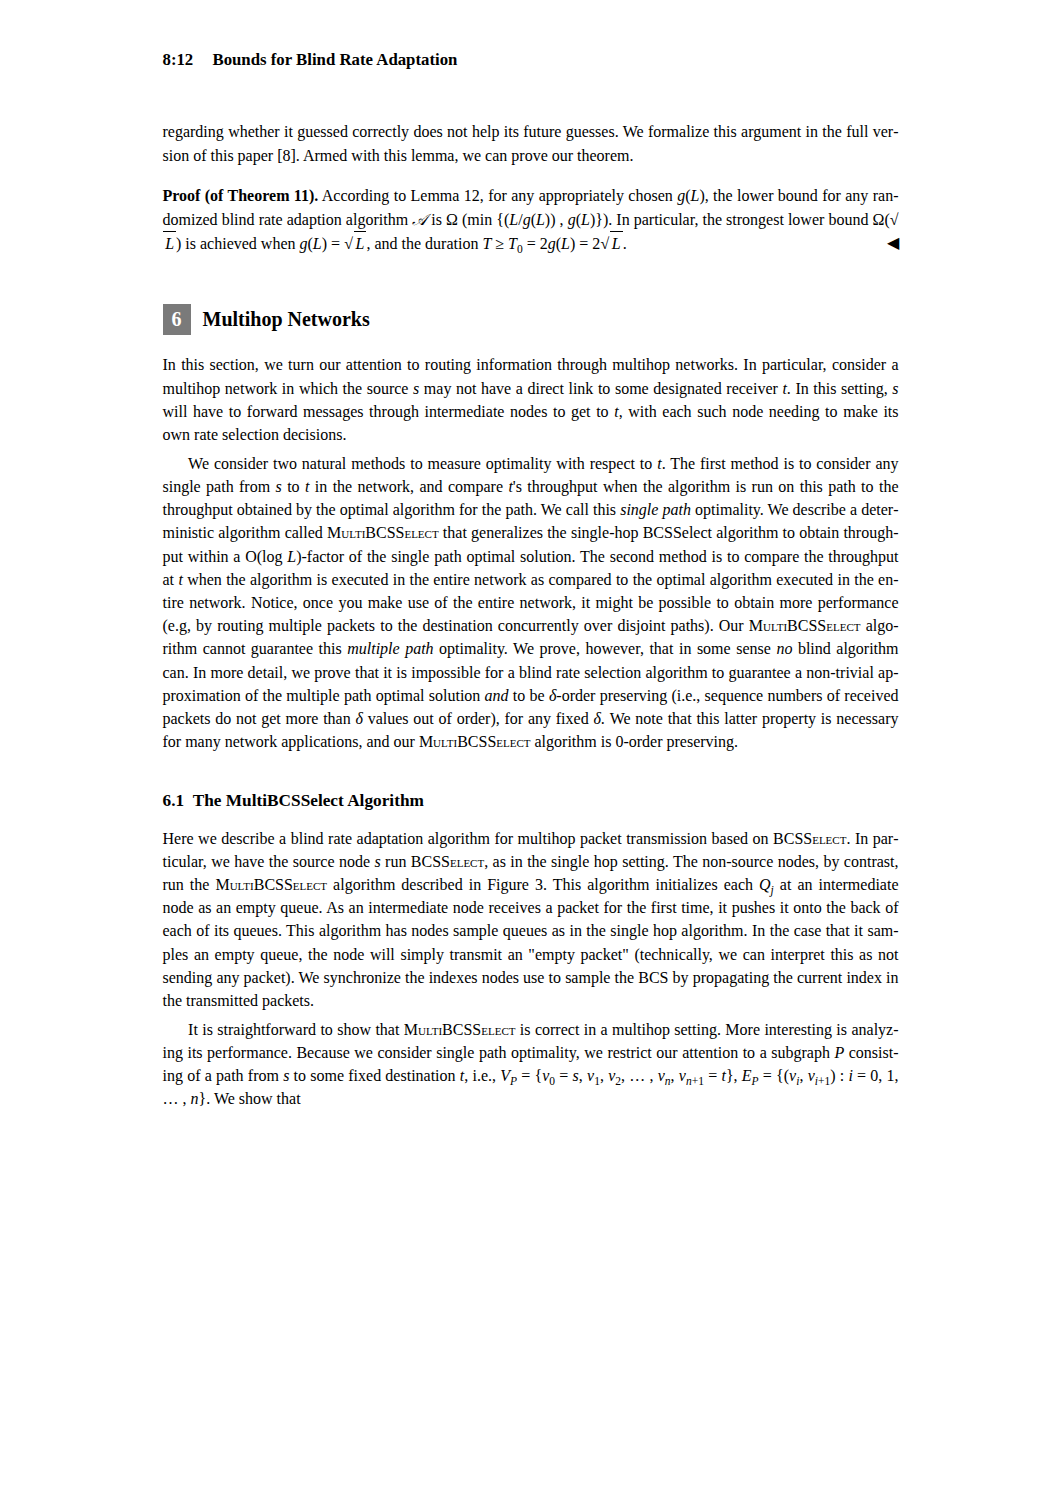8:12 Bounds for Blind Rate Adaptation
regarding whether it guessed correctly does not help its future guesses. We formalize this argument in the full version of this paper [8]. Armed with this lemma, we can prove our theorem.
Proof (of Theorem 11). According to Lemma 12, for any appropriately chosen g(L), the lower bound for any randomized blind rate adaption algorithm 𝒜 is Ω (min {(L/g(L)) , g(L)}). In particular, the strongest lower bound Ω(√L) is achieved when g(L) = √L, and the duration T ≥ T0 = 2g(L) = 2√L. ◀
6 Multihop Networks
In this section, we turn our attention to routing information through multihop networks. In particular, consider a multihop network in which the source s may not have a direct link to some designated receiver t. In this setting, s will have to forward messages through intermediate nodes to get to t, with each such node needing to make its own rate selection decisions.
We consider two natural methods to measure optimality with respect to t. The first method is to consider any single path from s to t in the network, and compare t's throughput when the algorithm is run on this path to the throughput obtained by the optimal algorithm for the path. We call this single path optimality. We describe a deterministic algorithm called MultiBCSSelect that generalizes the single-hop BCSSelect algorithm to obtain throughput within a O(log L)-factor of the single path optimal solution. The second method is to compare the throughput at t when the algorithm is executed in the entire network as compared to the optimal algorithm executed in the entire network. Notice, once you make use of the entire network, it might be possible to obtain more performance (e.g, by routing multiple packets to the destination concurrently over disjoint paths). Our MultiBCSSelect algorithm cannot guarantee this multiple path optimality. We prove, however, that in some sense no blind algorithm can. In more detail, we prove that it is impossible for a blind rate selection algorithm to guarantee a non-trivial approximation of the multiple path optimal solution and to be δ-order preserving (i.e., sequence numbers of received packets do not get more than δ values out of order), for any fixed δ. We note that this latter property is necessary for many network applications, and our MultiBCSSelect algorithm is 0-order preserving.
6.1 The MultiBCSSelect Algorithm
Here we describe a blind rate adaptation algorithm for multihop packet transmission based on BCSSelect. In particular, we have the source node s run BCSSelect, as in the single hop setting. The non-source nodes, by contrast, run the MultiBCSSelect algorithm described in Figure 3. This algorithm initializes each Qj at an intermediate node as an empty queue. As an intermediate node receives a packet for the first time, it pushes it onto the back of each of its queues. This algorithm has nodes sample queues as in the single hop algorithm. In the case that it samples an empty queue, the node will simply transmit an "empty packet" (technically, we can interpret this as not sending any packet). We synchronize the indexes nodes use to sample the BCS by propagating the current index in the transmitted packets.
It is straightforward to show that MultiBCSSelect is correct in a multihop setting. More interesting is analyzing its performance. Because we consider single path optimality, we restrict our attention to a subgraph P consisting of a path from s to some fixed destination t, i.e., VP = {v0 = s, v1, v2, … , vn, vn+1 = t}, EP = {(vi, vi+1) : i = 0, 1, … , n}. We show that